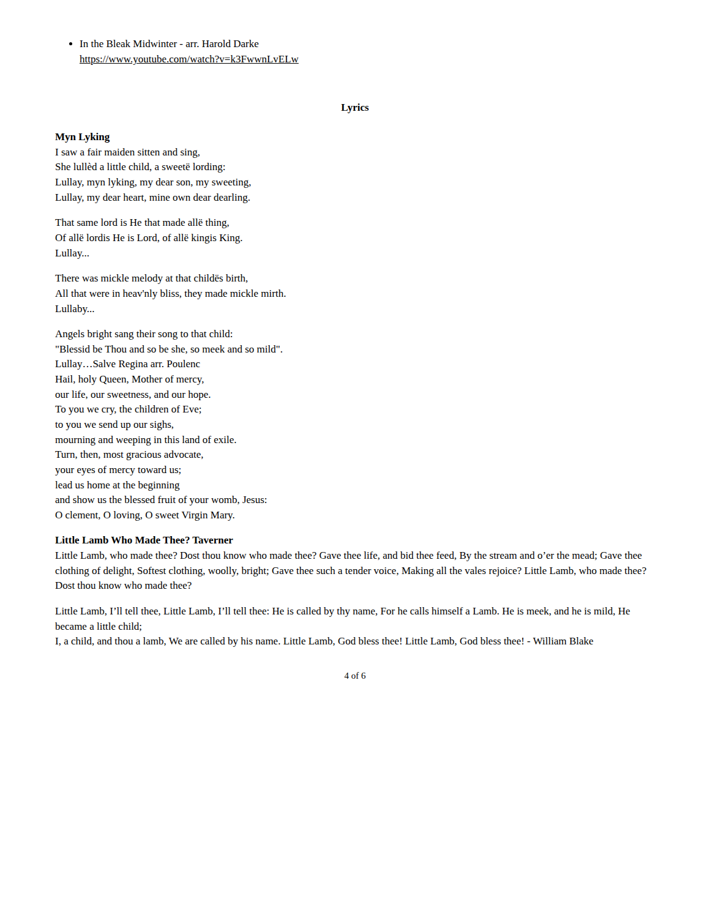In the Bleak Midwinter - arr. Harold Darke
https://www.youtube.com/watch?v=k3FwwnLvELw
Lyrics
Myn Lyking
I saw a fair maiden sitten and sing,
She lullèd a little child, a sweetë lording:
Lullay, myn lyking, my dear son, my sweeting,
Lullay, my dear heart, mine own dear dearling.
That same lord is He that made allë thing,
Of allë lordis He is Lord, of allë kingis King.
Lullay...
There was mickle melody at that childës birth,
All that were in heav'nly bliss, they made mickle mirth.
Lullaby...
Angels bright sang their song to that child:
"Blessid be Thou and so be she, so meek and so mild".
Lullay…Salve Regina arr. Poulenc
Hail, holy Queen, Mother of mercy,
our life, our sweetness, and our hope.
To you we cry, the children of Eve;
to you we send up our sighs,
mourning and weeping in this land of exile.
Turn, then, most gracious advocate,
your eyes of mercy toward us;
lead us home at the beginning
and show us the blessed fruit of your womb, Jesus:
O clement, O loving, O sweet Virgin Mary.
Little Lamb Who Made Thee? Taverner
Little Lamb, who made thee? Dost thou know who made thee? Gave thee life, and bid thee feed, By the stream and o’er the mead; Gave thee clothing of delight, Softest clothing, woolly, bright; Gave thee such a tender voice, Making all the vales rejoice? Little Lamb, who made thee? Dost thou know who made thee?
Little Lamb, I’ll tell thee, Little Lamb, I’ll tell thee: He is called by thy name, For he calls himself a Lamb. He is meek, and he is mild, He became a little child;
I, a child, and thou a lamb, We are called by his name. Little Lamb, God bless thee! Little Lamb, God bless thee! - William Blake
4 of 6